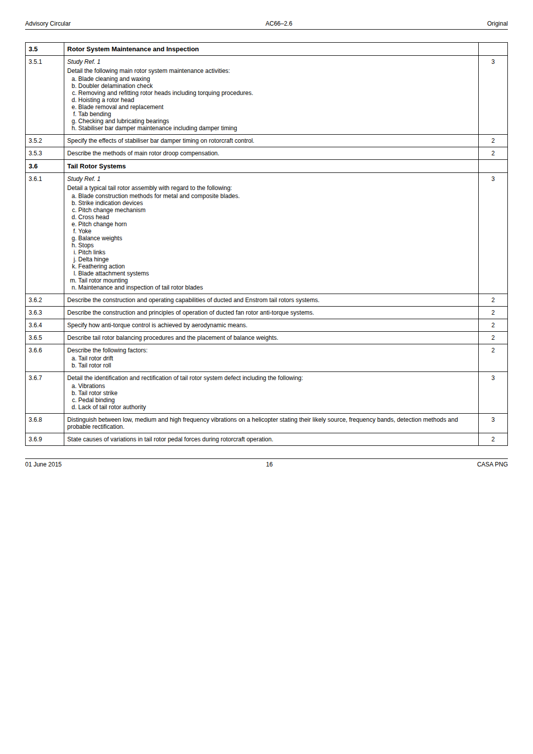Advisory Circular
AC66–2.6
Original
| 3.5 | Rotor System Maintenance and Inspection | |
| 3.5.1 | Study Ref. 1 Detail the following main rotor system maintenance activities: Blade cleaning and waxing Doubler delamination check Removing and refitting rotor heads including torquing procedures. Hoisting a rotor head Blade removal and replacement Tab bending Checking and lubricating bearings Stabiliser bar damper maintenance including damper timing | 3 |
| 3.5.2 | Specify the effects of stabiliser bar damper timing on rotorcraft control. | 2 |
| 3.5.3 | Describe the methods of main rotor droop compensation. | 2 |
| 3.6 | Tail Rotor Systems | |
| 3.6.1 | Study Ref. 1 Detail a typical tail rotor assembly with regard to the following: Blade construction methods for metal and composite blades. Strike indication devices Pitch change mechanism Cross head Pitch change horn Yoke Balance weights Stops Pitch links Delta hinge Feathering action Blade attachment systems Tail rotor mounting Maintenance and inspection of tail rotor blades | 3 |
| 3.6.2 | Describe the construction and operating capabilities of ducted and Enstrom tail rotors systems. | 2 |
| 3.6.3 | Describe the construction and principles of operation of ducted fan rotor anti-torque systems. | 2 |
| 3.6.4 | Specify how anti-torque control is achieved by aerodynamic means. | 2 |
| 3.6.5 | Describe tail rotor balancing procedures and the placement of balance weights. | 2 |
| 3.6.6 | Describe the following factors: Tail rotor drift Tail rotor roll | 2 |
| 3.6.7 | Detail the identification and rectification of tail rotor system defect including the following: Vibrations Tail rotor strike Pedal binding Lack of tail rotor authority | 3 |
| 3.6.8 | Distinguish between low, medium and high frequency vibrations on a helicopter stating their likely source, frequency bands, detection methods and probable rectification. | 3 |
| 3.6.9 | State causes of variations in tail rotor pedal forces during rotorcraft operation. | 2 |
01 June 2015
16
CASA PNG